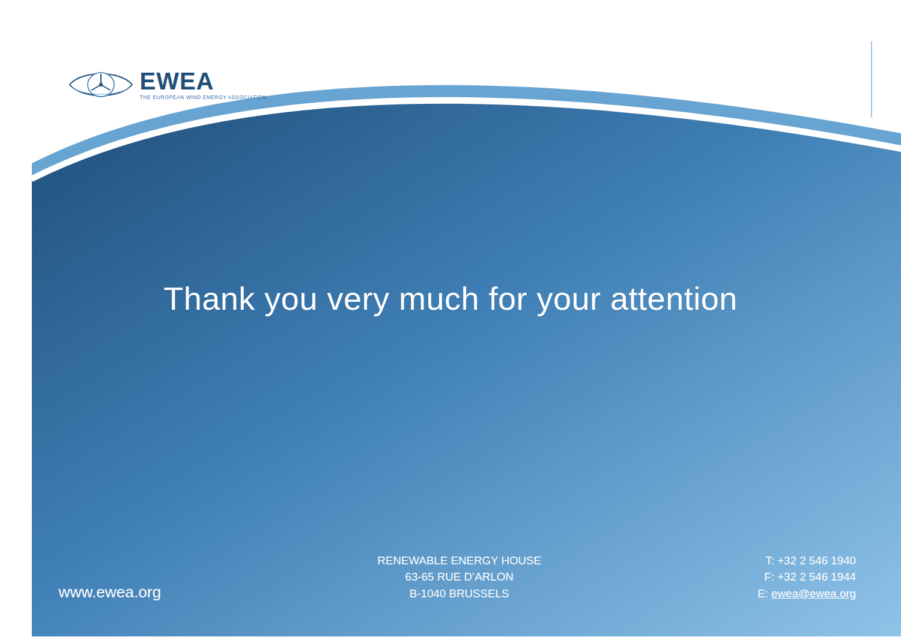EWEA
THE EUROPEAN WIND ENERGY ASSOCIATION
Thank you very much for your attention
www.ewea.org
RENEWABLE ENERGY HOUSE
63-65 RUE D’ARLON
B-1040 BRUSSELS
T: +32 2 546 1940
F: +32 2 546 1944
E: ewea@ewea.org